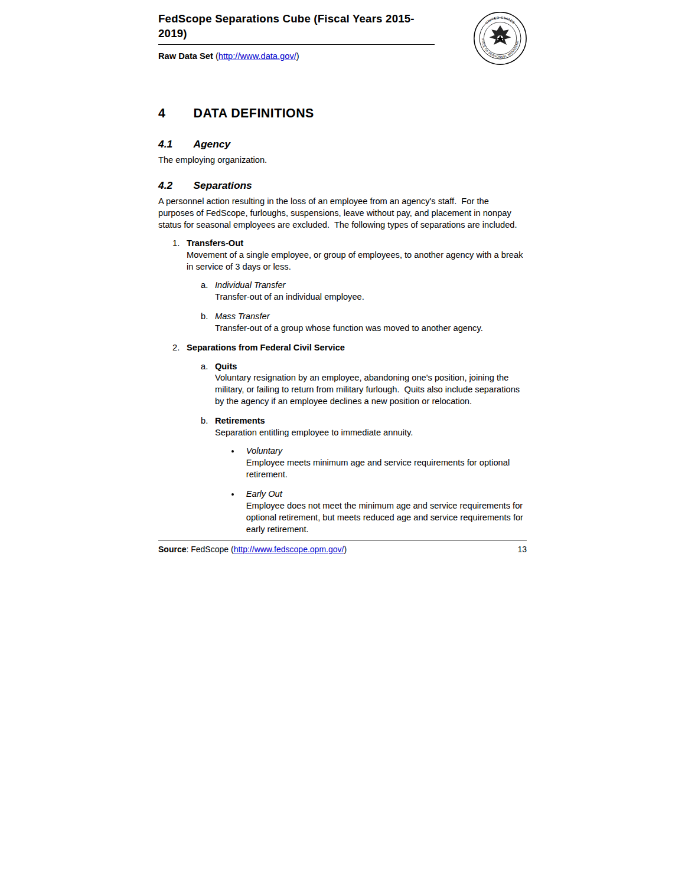FedScope Separations Cube (Fiscal Years 2015-2019)
Raw Data Set (http://www.data.gov/)
UNITED STATES OFFICE OF PERSONNEL MANAGEMENT
4 DATA DEFINITIONS
4.1 Agency
The employing organization.
4.2 Separations
A personnel action resulting in the loss of an employee from an agency's staff. For the purposes of FedScope, furloughs, suspensions, leave without pay, and placement in nonpay status for seasonal employees are excluded. The following types of separations are included.
Transfers-Out
Movement of a single employee, or group of employees, to another agency with a break in service of 3 days or less.
Individual Transfer
Transfer-out of an individual employee.
Mass Transfer
Transfer-out of a group whose function was moved to another agency.
Separations from Federal Civil Service
Quits
Voluntary resignation by an employee, abandoning one's position, joining the military, or failing to return from military furlough. Quits also include separations by the agency if an employee declines a new position or relocation.
Retirements
Separation entitling employee to immediate annuity.
Voluntary
Employee meets minimum age and service requirements for optional retirement.
Early Out
Employee does not meet the minimum age and service requirements for optional retirement, but meets reduced age and service requirements for early retirement.
Source: FedScope (http://www.fedscope.opm.gov/)
13